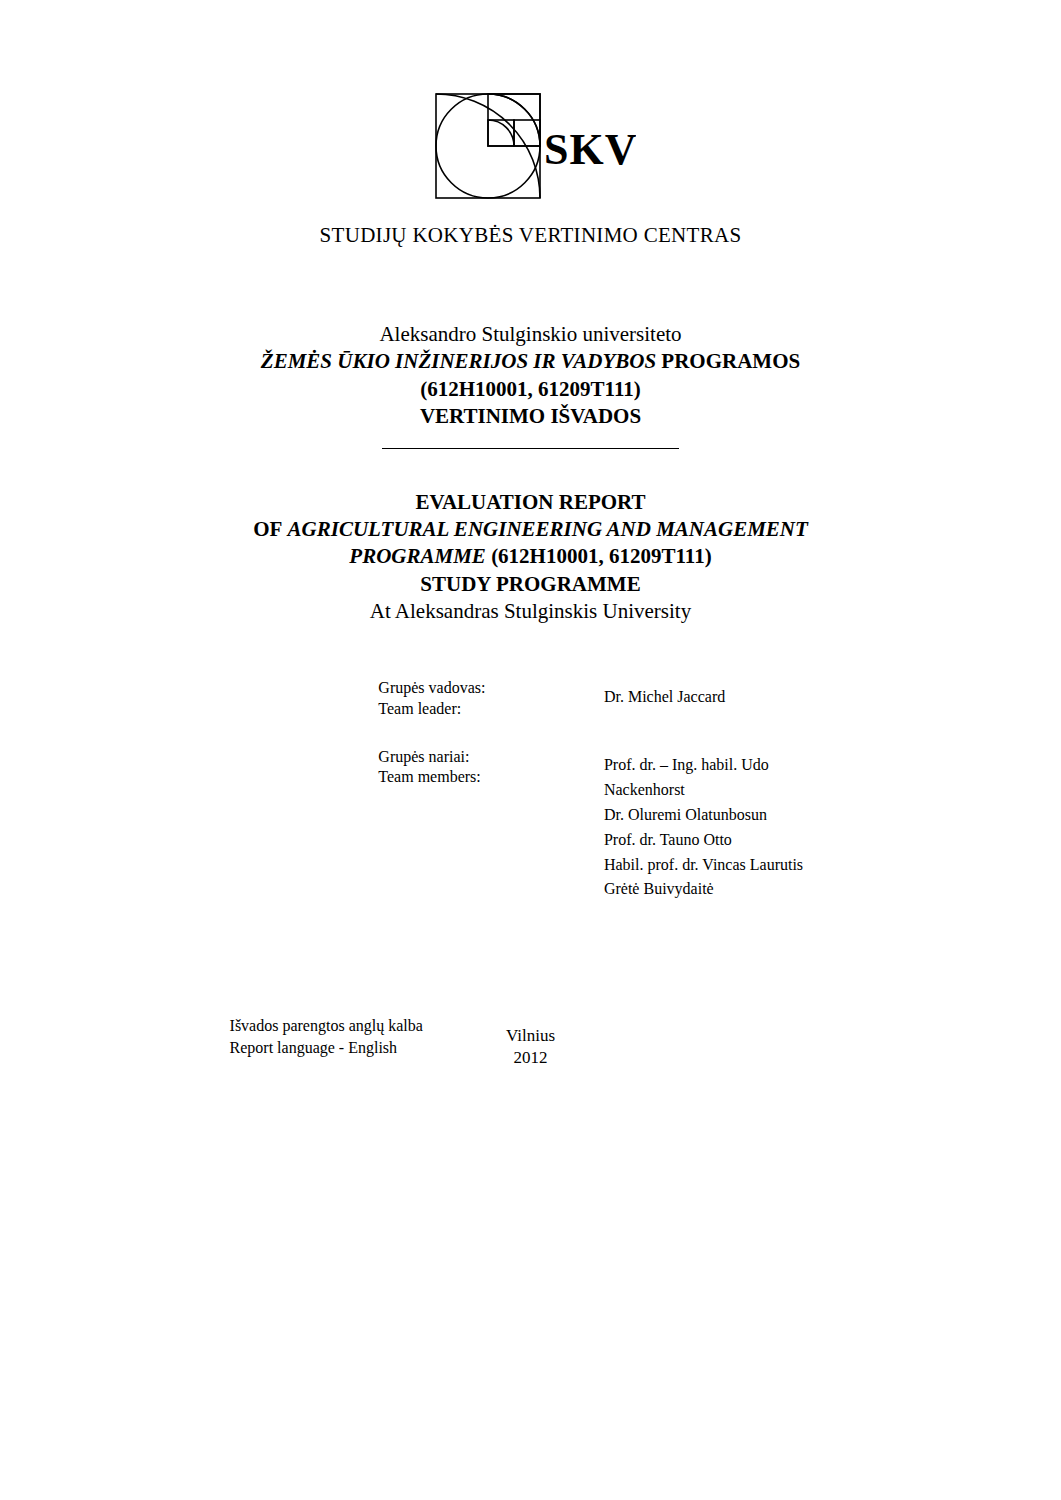SKVC
STUDIJŲ KOKYBĖS VERTINIMO CENTRAS
Aleksandro Stulginskio universiteto
ŽEMĖS ŪKIO INŽINERIJOS IR VADYBOS PROGRAMOS
(612H10001, 61209T111)
VERTINIMO IŠVADOS
EVALUATION REPORT
OF AGRICULTURAL ENGINEERING AND MANAGEMENT PROGRAMME (612H10001, 61209T111)
STUDY PROGRAMME
At Aleksandras Stulginskis University
| Grupės vadovas: Team leader: | Dr. Michel Jaccard |
| Grupės nariai: Team members: | Prof. dr. – Ing. habil. Udo Nackenhorst Dr. Oluremi Olatunbosun Prof. dr. Tauno Otto Habil. prof. dr. Vincas Laurutis Grėtė Buivydaitė |
Išvados parengtos anglų kalba
Report language - English
Vilnius
2012